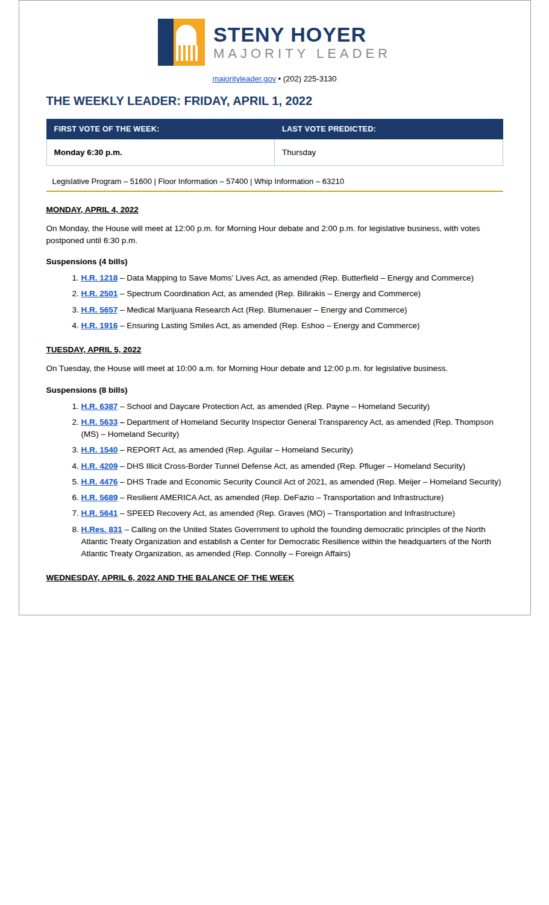STENY HOYER
MAJORITY LEADER
majorityleader.gov • (202) 225-3130
THE WEEKLY LEADER: FRIDAY, APRIL 1, 2022
| FIRST VOTE OF THE WEEK: | LAST VOTE PREDICTED: |
| --- | --- |
| Monday 6:30 p.m. | Thursday |
Legislative Program – 51600 | Floor Information – 57400 | Whip Information – 63210
MONDAY, APRIL 4, 2022
On Monday, the House will meet at 12:00 p.m. for Morning Hour debate and 2:00 p.m. for legislative business, with votes postponed until 6:30 p.m.
Suspensions (4 bills)
H.R. 1218 – Data Mapping to Save Moms’ Lives Act, as amended (Rep. Butterfield – Energy and Commerce)
H.R. 2501 – Spectrum Coordination Act, as amended (Rep. Bilirakis – Energy and Commerce)
H.R. 5657 – Medical Marijuana Research Act (Rep. Blumenauer – Energy and Commerce)
H.R. 1916 – Ensuring Lasting Smiles Act, as amended (Rep. Eshoo – Energy and Commerce)
TUESDAY, APRIL 5, 2022
On Tuesday, the House will meet at 10:00 a.m. for Morning Hour debate and 12:00 p.m. for legislative business.
Suspensions (8 bills)
H.R. 6387 – School and Daycare Protection Act, as amended (Rep. Payne – Homeland Security)
H.R. 5633 – Department of Homeland Security Inspector General Transparency Act, as amended (Rep. Thompson (MS) – Homeland Security)
H.R. 1540 – REPORT Act, as amended (Rep. Aguilar – Homeland Security)
H.R. 4209 – DHS Illicit Cross-Border Tunnel Defense Act, as amended (Rep. Pfluger – Homeland Security)
H.R. 4476 – DHS Trade and Economic Security Council Act of 2021, as amended (Rep. Meijer – Homeland Security)
H.R. 5689 – Resilient AMERICA Act, as amended (Rep. DeFazio – Transportation and Infrastructure)
H.R. 5641 – SPEED Recovery Act, as amended (Rep. Graves (MO) – Transportation and Infrastructure)
H.Res. 831 – Calling on the United States Government to uphold the founding democratic principles of the North Atlantic Treaty Organization and establish a Center for Democratic Resilience within the headquarters of the North Atlantic Treaty Organization, as amended (Rep. Connolly – Foreign Affairs)
WEDNESDAY, APRIL 6, 2022 AND THE BALANCE OF THE WEEK